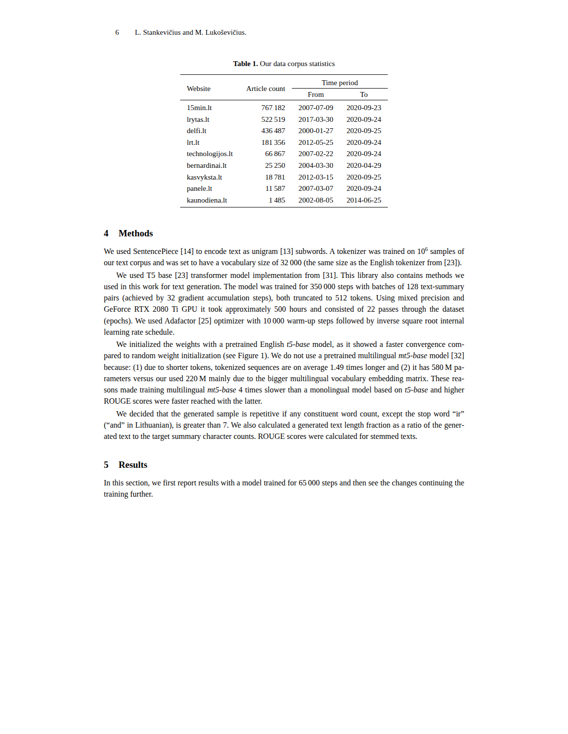6 L. Stankevičius and M. Lukoševičius.
Table 1. Our data corpus statistics
| Website | Article count | Time period |
| --- | --- | --- |
| From | To |
| 15min.lt | 767 182 | 2007-07-09 | 2020-09-23 |
| lrytas.lt | 522 519 | 2017-03-30 | 2020-09-24 |
| delfi.lt | 436 487 | 2000-01-27 | 2020-09-25 |
| lrt.lt | 181 356 | 2012-05-25 | 2020-09-24 |
| technologijos.lt | 66 867 | 2007-02-22 | 2020-09-24 |
| bernardinai.lt | 25 250 | 2004-03-30 | 2020-04-29 |
| kasvyksta.lt | 18 781 | 2012-03-15 | 2020-09-25 |
| panele.lt | 11 587 | 2007-03-07 | 2020-09-24 |
| kaunodiena.lt | 1 485 | 2002-08-05 | 2014-06-25 |
4 Methods
We used SentencePiece [14] to encode text as unigram [13] subwords. A tokenizer was trained on 106 samples of our text corpus and was set to have a vocabulary size of 32 000 (the same size as the English tokenizer from [23]).
We used T5 base [23] transformer model implementation from [31]. This library also contains methods we used in this work for text generation. The model was trained for 350 000 steps with batches of 128 text-summary pairs (achieved by 32 gradient accumulation steps), both truncated to 512 tokens. Using mixed precision and GeForce RTX 2080 Ti GPU it took approximately 500 hours and consisted of 22 passes through the dataset (epochs). We used Adafactor [25] optimizer with 10 000 warm-up steps followed by inverse square root internal learning rate schedule.
We initialized the weights with a pretrained English t5-base model, as it showed a faster convergence compared to random weight initialization (see Figure 1). We do not use a pretrained multilingual mt5-base model [32] because: (1) due to shorter tokens, tokenized sequences are on average 1.49 times longer and (2) it has 580 M parameters versus our used 220 M mainly due to the bigger multilingual vocabulary embedding matrix. These reasons made training multilingual mt5-base 4 times slower than a monolingual model based on t5-base and higher ROUGE scores were faster reached with the latter.
We decided that the generated sample is repetitive if any constituent word count, except the stop word “ir” (“and” in Lithuanian), is greater than 7. We also calculated a generated text length fraction as a ratio of the generated text to the target summary character counts. ROUGE scores were calculated for stemmed texts.
5 Results
In this section, we first report results with a model trained for 65 000 steps and then see the changes continuing the training further.